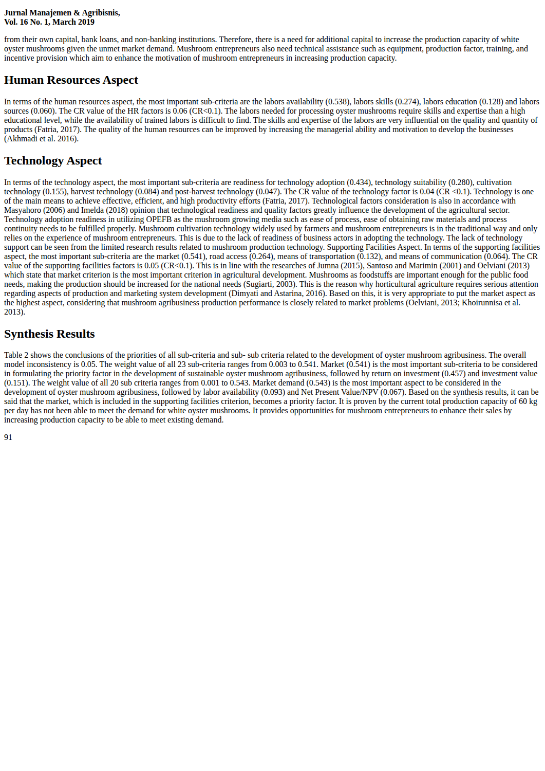Jurnal Manajemen & Agribisnis,
Vol. 16 No. 1, March 2019
from their own capital, bank loans, and non-banking institutions. Therefore, there is a need for additional capital to increase the production capacity of white oyster mushrooms given the unmet market demand. Mushroom entrepreneurs also need technical assistance such as equipment, production factor, training, and incentive provision which aim to enhance the motivation of mushroom entrepreneurs in increasing production capacity.
Human Resources Aspect
In terms of the human resources aspect, the most important sub-criteria are the labors availability (0.538), labors skills (0.274), labors education (0.128) and labors sources (0.060). The CR value of the HR factors is 0.06 (CR<0.1). The labors needed for processing oyster mushrooms require skills and expertise than a high educational level, while the availability of trained labors is difficult to find. The skills and expertise of the labors are very influential on the quality and quantity of products (Fatria, 2017). The quality of the human resources can be improved by increasing the managerial ability and motivation to develop the businesses (Akhmadi et al. 2016).
Technology Aspect
In terms of the technology aspect, the most important sub-criteria are readiness for technology adoption (0.434), technology suitability (0.280), cultivation technology (0.155), harvest technology (0.084) and post-harvest technology (0.047). The CR value of the technology factor is 0.04 (CR <0.1). Technology is one of the main means to achieve effective, efficient, and high productivity efforts (Fatria, 2017). Technological factors consideration is also in accordance with Masyahoro (2006) and Imelda (2018) opinion that technological readiness and quality factors greatly influence the development of the agricultural sector. Technology adoption readiness in utilizing OPEFB as the mushroom growing media such as ease of process, ease of obtaining raw materials and process continuity needs to be fulfilled properly. Mushroom cultivation technology widely used by farmers and mushroom entrepreneurs is in the traditional way and only relies on the experience of mushroom entrepreneurs. This is due to the lack of readiness of business actors in adopting the technology. The lack of technology support can be seen from the limited research results related to mushroom production technology. Supporting Facilities Aspect. In terms of the supporting facilities aspect, the most important sub-criteria are the market (0.541), road access (0.264), means of transportation (0.132), and means of communication (0.064). The CR value of the supporting facilities factors is 0.05 (CR<0.1). This is in line with the researches of Jumna (2015), Santoso and Marimin (2001) and Oelviani (2013) which state that market criterion is the most important criterion in agricultural development. Mushrooms as foodstuffs are important enough for the public food needs, making the production should be increased for the national needs (Sugiarti, 2003). This is the reason why horticultural agriculture requires serious attention regarding aspects of production and marketing system development (Dimyati and Astarina, 2016). Based on this, it is very appropriate to put the market aspect as the highest aspect, considering that mushroom agribusiness production performance is closely related to market problems (Oelviani, 2013; Khoirunnisa et al. 2013).
Synthesis Results
Table 2 shows the conclusions of the priorities of all sub-criteria and sub- sub criteria related to the development of oyster mushroom agribusiness. The overall model inconsistency is 0.05. The weight value of all 23 sub-criteria ranges from 0.003 to 0.541. Market (0.541) is the most important sub-criteria to be considered in formulating the priority factor in the development of sustainable oyster mushroom agribusiness, followed by return on investment (0.457) and investment value (0.151). The weight value of all 20 sub criteria ranges from 0.001 to 0.543. Market demand (0.543) is the most important aspect to be considered in the development of oyster mushroom agribusiness, followed by labor availability (0.093) and Net Present Value/NPV (0.067). Based on the synthesis results, it can be said that the market, which is included in the supporting facilities criterion, becomes a priority factor. It is proven by the current total production capacity of 60 kg per day has not been able to meet the demand for white oyster mushrooms. It provides opportunities for mushroom entrepreneurs to enhance their sales by increasing production capacity to be able to meet existing demand.
91